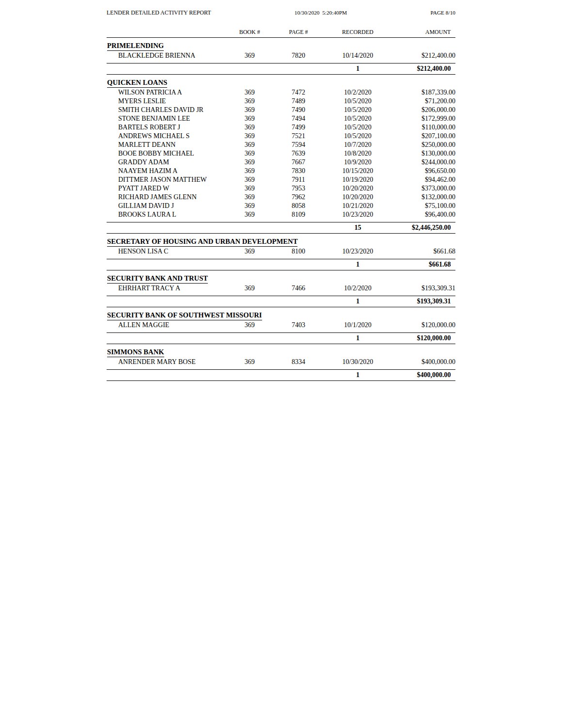LENDER DETAILED ACTIVITY REPORT
10/30/2020 5:20:40PM
PAGE 8/10
| | BOOK # | PAGE # | RECORDED | AMOUNT |
| PRIMELENDING |
| BLACKLEDGE BRIENNA | 369 | 7820 | 10/14/2020 | $212,400.00 |
| | | | 1 | $212,400.00 |
| QUICKEN LOANS |
| WILSON PATRICIA A | 369 | 7472 | 10/2/2020 | $187,339.00 |
| MYERS LESLIE | 369 | 7489 | 10/5/2020 | $71,200.00 |
| SMITH CHARLES DAVID JR | 369 | 7490 | 10/5/2020 | $206,000.00 |
| STONE BENJAMIN LEE | 369 | 7494 | 10/5/2020 | $172,999.00 |
| BARTELS ROBERT J | 369 | 7499 | 10/5/2020 | $110,000.00 |
| ANDREWS MICHAEL S | 369 | 7521 | 10/5/2020 | $207,100.00 |
| MARLETT DEANN | 369 | 7594 | 10/7/2020 | $250,000.00 |
| BOOE BOBBY MICHAEL | 369 | 7639 | 10/8/2020 | $130,000.00 |
| GRADDY ADAM | 369 | 7667 | 10/9/2020 | $244,000.00 |
| NAAYEM HAZIM A | 369 | 7830 | 10/15/2020 | $96,650.00 |
| DITTMER JASON MATTHEW | 369 | 7911 | 10/19/2020 | $94,462.00 |
| PYATT JARED W | 369 | 7953 | 10/20/2020 | $373,000.00 |
| RICHARD JAMES GLENN | 369 | 7962 | 10/20/2020 | $132,000.00 |
| GILLIAM DAVID J | 369 | 8058 | 10/21/2020 | $75,100.00 |
| BROOKS LAURA L | 369 | 8109 | 10/23/2020 | $96,400.00 |
| | | | 15 | $2,446,250.00 |
| SECRETARY OF HOUSING AND URBAN DEVELOPMENT |
| HENSON LISA C | 369 | 8100 | 10/23/2020 | $661.68 |
| | | | 1 | $661.68 |
| SECURITY BANK AND TRUST |
| EHRHART TRACY A | 369 | 7466 | 10/2/2020 | $193,309.31 |
| | | | 1 | $193,309.31 |
| SECURITY BANK OF SOUTHWEST MISSOURI |
| ALLEN MAGGIE | 369 | 7403 | 10/1/2020 | $120,000.00 |
| | | | 1 | $120,000.00 |
| SIMMONS BANK |
| ANRENDER MARY BOSE | 369 | 8334 | 10/30/2020 | $400,000.00 |
| | | | 1 | $400,000.00 |